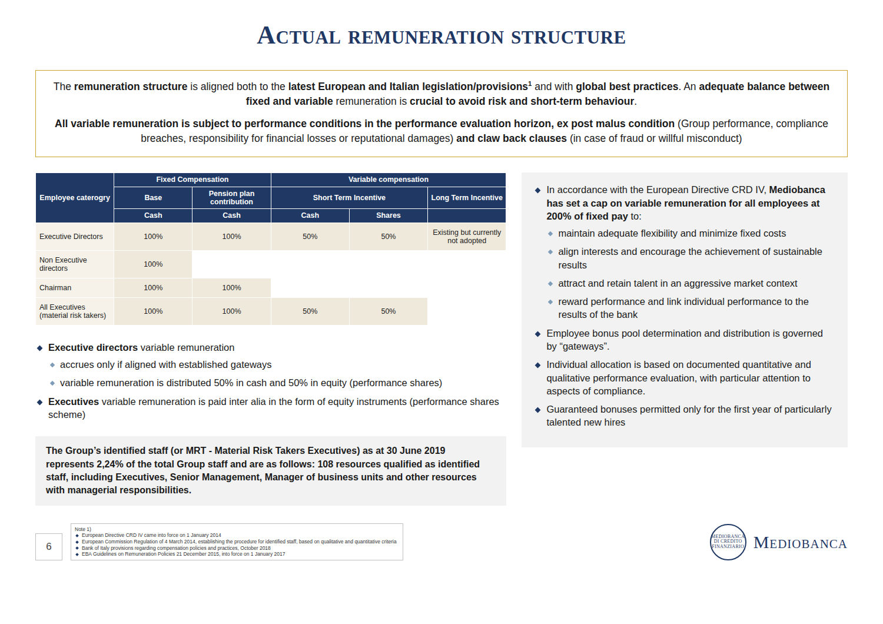Actual remuneration structure
The remuneration structure is aligned both to the latest European and Italian legislation/provisions1 and with global best practices. An adequate balance between fixed and variable remuneration is crucial to avoid risk and short-term behaviour.
All variable remuneration is subject to performance conditions in the performance evaluation horizon, ex post malus condition (Group performance, compliance breaches, responsibility for financial losses or reputational damages) and claw back clauses (in case of fraud or willful misconduct)
| Employee caterogry | Fixed Compensation | Variable compensation |
| --- | --- | --- |
| Base | Pension plan contribution | Short Term Incentive | Long Term Incentive |
| Cash | Cash | Cash | Shares | |
| Executive Directors | 100% | 100% | 50% | 50% | Existing but currently not adopted |
| Non Executive directors | 100% | | | | |
| Chairman | 100% | 100% | | | |
| All Executives (material risk takers) | 100% | 100% | 50% | 50% | |
Executive directors variable remuneration
accrues only if aligned with established gateways
variable remuneration is distributed 50% in cash and 50% in equity (performance shares)
Executives variable remuneration is paid inter alia in the form of equity instruments (performance shares scheme)
The Group’s identified staff (or MRT - Material Risk Takers Executives) as at 30 June 2019 represents 2,24% of the total Group staff and are as follows: 108 resources qualified as identified staff, including Executives, Senior Management, Manager of business units and other resources with managerial responsibilities.
In accordance with the European Directive CRD IV, Mediobanca has set a cap on variable remuneration for all employees at 200% of fixed pay to:
maintain adequate flexibility and minimize fixed costs
align interests and encourage the achievement of sustainable results
attract and retain talent in an aggressive market context
reward performance and link individual performance to the results of the bank
Employee bonus pool determination and distribution is governed by “gateways”.
Individual allocation is based on documented quantitative and qualitative performance evaluation, with particular attention to aspects of compliance.
Guaranteed bonuses permitted only for the first year of particularly talented new hires
6
Note 1)
European Directive CRD IV came into force on 1 January 2014
European Commission Regulation of 4 March 2014, establishing the procedure for identified staff, based on qualitative and quantitative criteria
Bank of Italy provisions regarding compensation policies and practices, October 2018
EBA Guidelines on Remuneration Policies 21 December 2015, into force on 1 January 2017
MEDIOBANCA
DI CREDITO
FINANZIARIO
Mediobanca